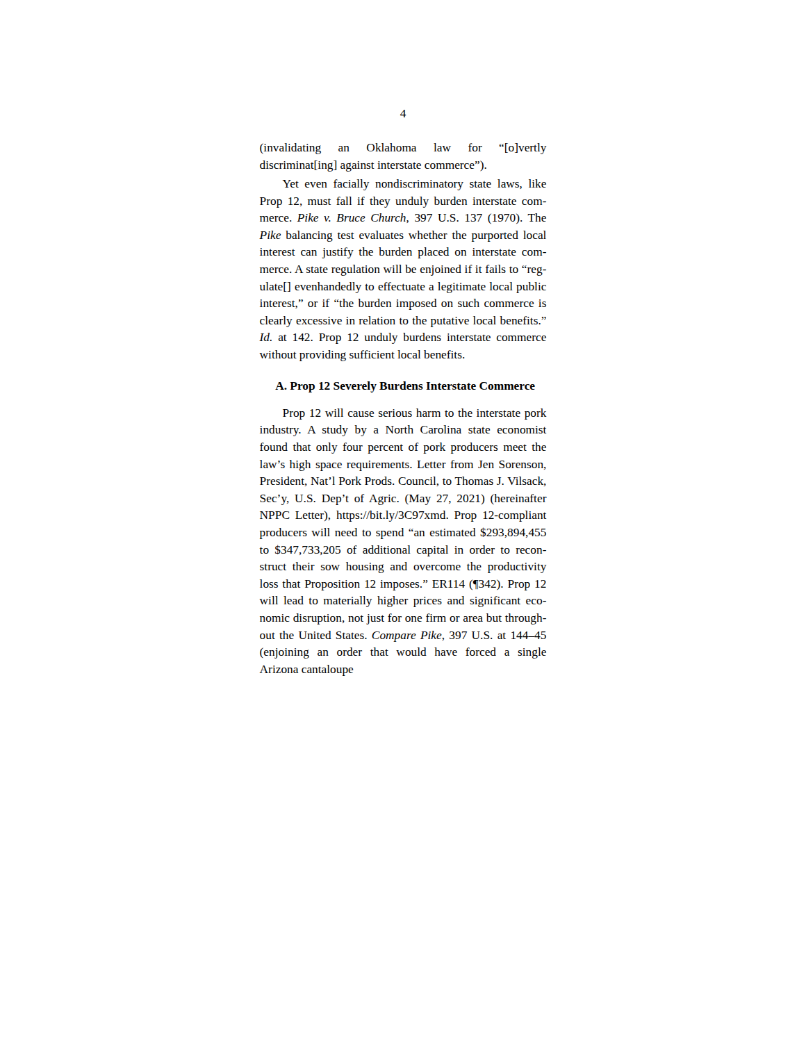4
(invalidating an Oklahoma law for “[o]vertly discriminat[ing] against interstate commerce”).
Yet even facially nondiscriminatory state laws, like Prop 12, must fall if they unduly burden interstate commerce. Pike v. Bruce Church, 397 U.S. 137 (1970). The Pike balancing test evaluates whether the purported local interest can justify the burden placed on interstate commerce. A state regulation will be enjoined if it fails to “regulate[] evenhandedly to effectuate a legitimate local public interest,” or if “the burden imposed on such commerce is clearly excessive in relation to the putative local benefits.” Id. at 142. Prop 12 unduly burdens interstate commerce without providing sufficient local benefits.
A. Prop 12 Severely Burdens Interstate Commerce
Prop 12 will cause serious harm to the interstate pork industry. A study by a North Carolina state economist found that only four percent of pork producers meet the law’s high space requirements. Letter from Jen Sorenson, President, Nat’l Pork Prods. Council, to Thomas J. Vilsack, Sec’y, U.S. Dep’t of Agric. (May 27, 2021) (hereinafter NPPC Letter), https://bit.ly/3C97xmd. Prop 12-compliant producers will need to spend “an estimated $293,894,455 to $347,733,205 of additional capital in order to reconstruct their sow housing and overcome the productivity loss that Proposition 12 imposes.” ER114 (¶342). Prop 12 will lead to materially higher prices and significant economic disruption, not just for one firm or area but throughout the United States. Compare Pike, 397 U.S. at 144–45 (enjoining an order that would have forced a single Arizona cantaloupe